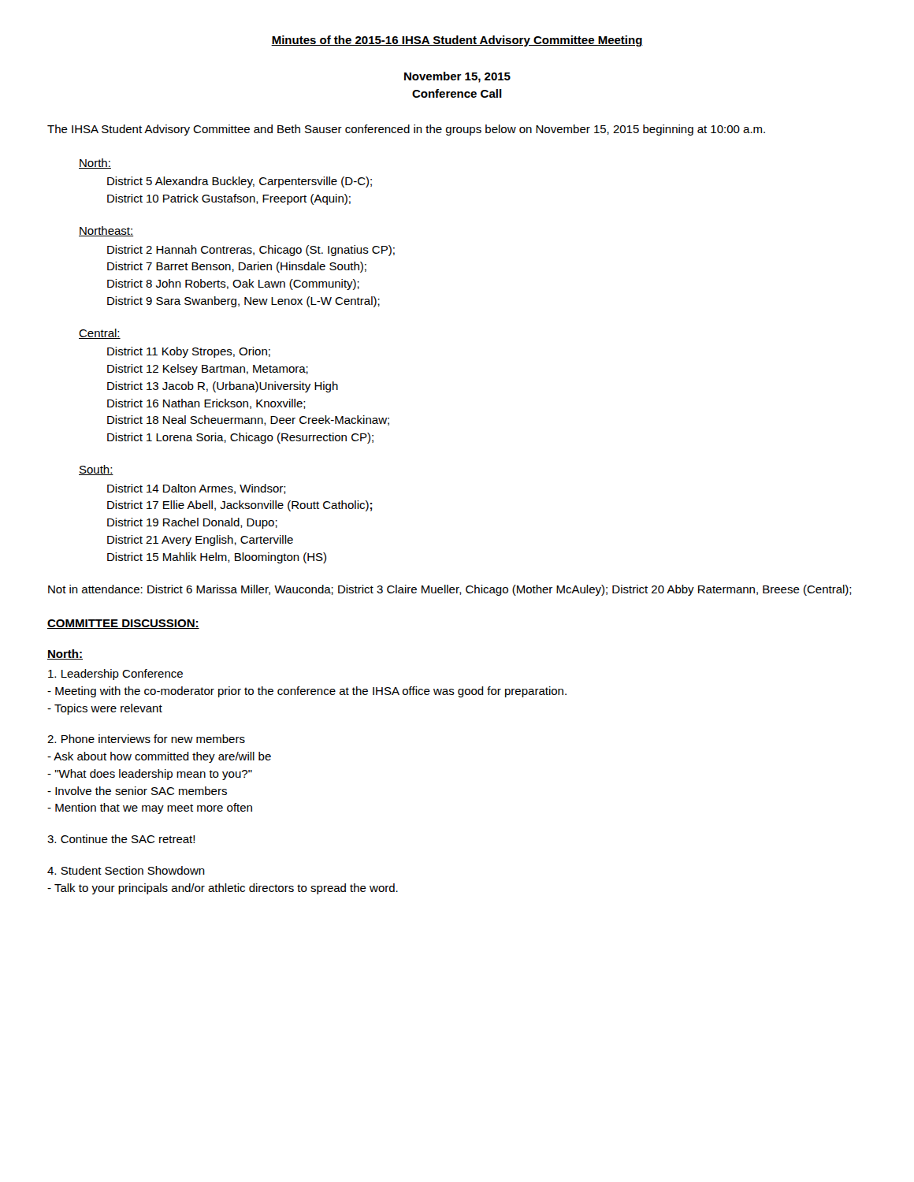Minutes of the 2015-16 IHSA Student Advisory Committee Meeting
November 15, 2015
Conference Call
The IHSA Student Advisory Committee and Beth Sauser conferenced in the groups below on November 15, 2015 beginning at 10:00 a.m.
North:
District 5 Alexandra Buckley, Carpentersville (D-C);
District 10 Patrick Gustafson, Freeport (Aquin);
Northeast:
District 2 Hannah Contreras, Chicago (St. Ignatius CP);
District 7 Barret Benson, Darien (Hinsdale South);
District 8 John Roberts, Oak Lawn (Community);
District 9 Sara Swanberg, New Lenox (L-W Central);
Central:
District 11 Koby Stropes, Orion;
District 12 Kelsey Bartman, Metamora;
District 13 Jacob R, (Urbana)University High
District 16 Nathan Erickson, Knoxville;
District 18 Neal Scheuermann, Deer Creek-Mackinaw;
District 1 Lorena Soria, Chicago (Resurrection CP);
South:
District 14 Dalton Armes, Windsor;
District 17 Ellie Abell, Jacksonville (Routt Catholic);
District 19 Rachel Donald, Dupo;
District 21 Avery English, Carterville
District 15 Mahlik Helm, Bloomington (HS)
Not in attendance: District 6 Marissa Miller, Wauconda; District 3 Claire Mueller, Chicago (Mother McAuley); District 20 Abby Ratermann, Breese (Central);
COMMITTEE DISCUSSION:
North:
1. Leadership Conference
- Meeting with the co-moderator prior to the conference at the IHSA office was good for preparation.
- Topics were relevant
2. Phone interviews for new members
- Ask about how committed they are/will be
- "What does leadership mean to you?"
- Involve the senior SAC members
- Mention that we may meet more often
3. Continue the SAC retreat!
4. Student Section Showdown
- Talk to your principals and/or athletic directors to spread the word.